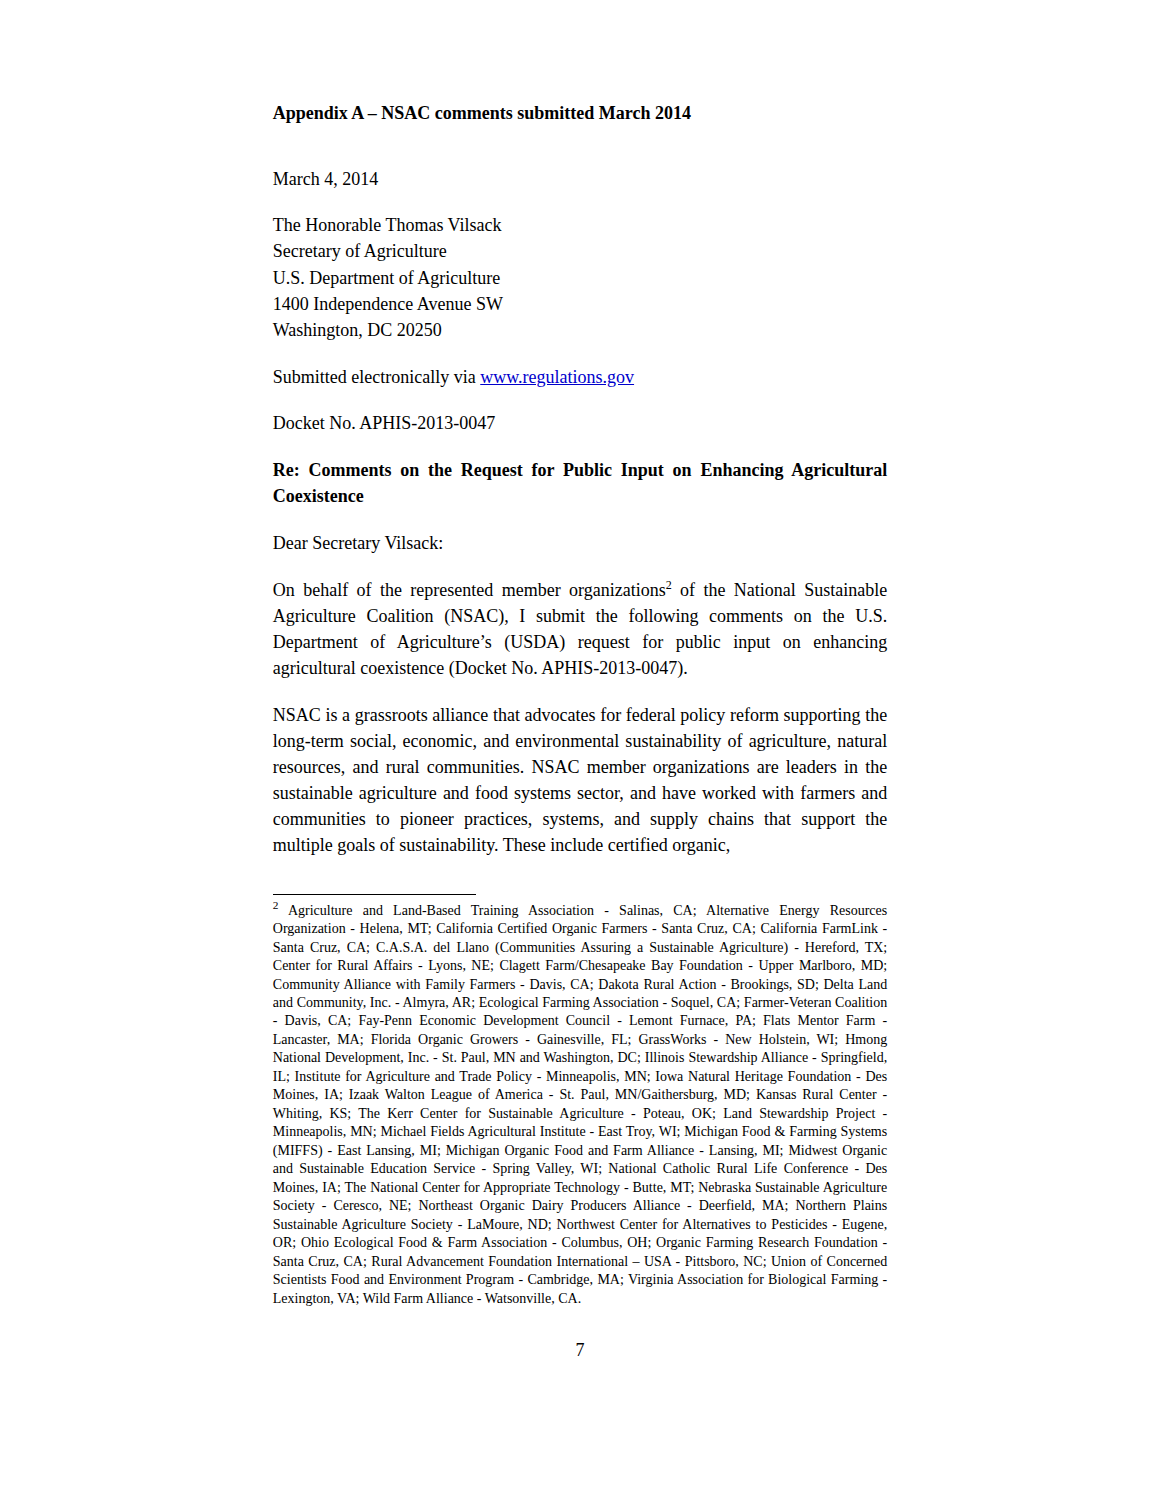Appendix A – NSAC comments submitted March 2014
March 4, 2014
The Honorable Thomas Vilsack
Secretary of Agriculture
U.S. Department of Agriculture
1400 Independence Avenue SW
Washington, DC 20250
Submitted electronically via www.regulations.gov
Docket No. APHIS-2013-0047
Re: Comments on the Request for Public Input on Enhancing Agricultural Coexistence
Dear Secretary Vilsack:
On behalf of the represented member organizations2 of the National Sustainable Agriculture Coalition (NSAC), I submit the following comments on the U.S. Department of Agriculture’s (USDA) request for public input on enhancing agricultural coexistence (Docket No. APHIS-2013-0047).
NSAC is a grassroots alliance that advocates for federal policy reform supporting the long-term social, economic, and environmental sustainability of agriculture, natural resources, and rural communities. NSAC member organizations are leaders in the sustainable agriculture and food systems sector, and have worked with farmers and communities to pioneer practices, systems, and supply chains that support the multiple goals of sustainability. These include certified organic,
2 Agriculture and Land-Based Training Association - Salinas, CA; Alternative Energy Resources Organization - Helena, MT; California Certified Organic Farmers - Santa Cruz, CA; California FarmLink - Santa Cruz, CA; C.A.S.A. del Llano (Communities Assuring a Sustainable Agriculture) - Hereford, TX; Center for Rural Affairs - Lyons, NE; Clagett Farm/Chesapeake Bay Foundation - Upper Marlboro, MD; Community Alliance with Family Farmers - Davis, CA; Dakota Rural Action - Brookings, SD; Delta Land and Community, Inc. - Almyra, AR; Ecological Farming Association - Soquel, CA; Farmer-Veteran Coalition - Davis, CA; Fay-Penn Economic Development Council - Lemont Furnace, PA; Flats Mentor Farm - Lancaster, MA; Florida Organic Growers - Gainesville, FL; GrassWorks - New Holstein, WI; Hmong National Development, Inc. - St. Paul, MN and Washington, DC; Illinois Stewardship Alliance - Springfield, IL; Institute for Agriculture and Trade Policy - Minneapolis, MN; Iowa Natural Heritage Foundation - Des Moines, IA; Izaak Walton League of America - St. Paul, MN/Gaithersburg, MD; Kansas Rural Center - Whiting, KS; The Kerr Center for Sustainable Agriculture - Poteau, OK; Land Stewardship Project - Minneapolis, MN; Michael Fields Agricultural Institute - East Troy, WI; Michigan Food & Farming Systems (MIFFS) - East Lansing, MI; Michigan Organic Food and Farm Alliance - Lansing, MI; Midwest Organic and Sustainable Education Service - Spring Valley, WI; National Catholic Rural Life Conference - Des Moines, IA; The National Center for Appropriate Technology - Butte, MT; Nebraska Sustainable Agriculture Society - Ceresco, NE; Northeast Organic Dairy Producers Alliance - Deerfield, MA; Northern Plains Sustainable Agriculture Society - LaMoure, ND; Northwest Center for Alternatives to Pesticides - Eugene, OR; Ohio Ecological Food & Farm Association - Columbus, OH; Organic Farming Research Foundation - Santa Cruz, CA; Rural Advancement Foundation International – USA - Pittsboro, NC; Union of Concerned Scientists Food and Environment Program - Cambridge, MA; Virginia Association for Biological Farming - Lexington, VA; Wild Farm Alliance - Watsonville, CA.
7